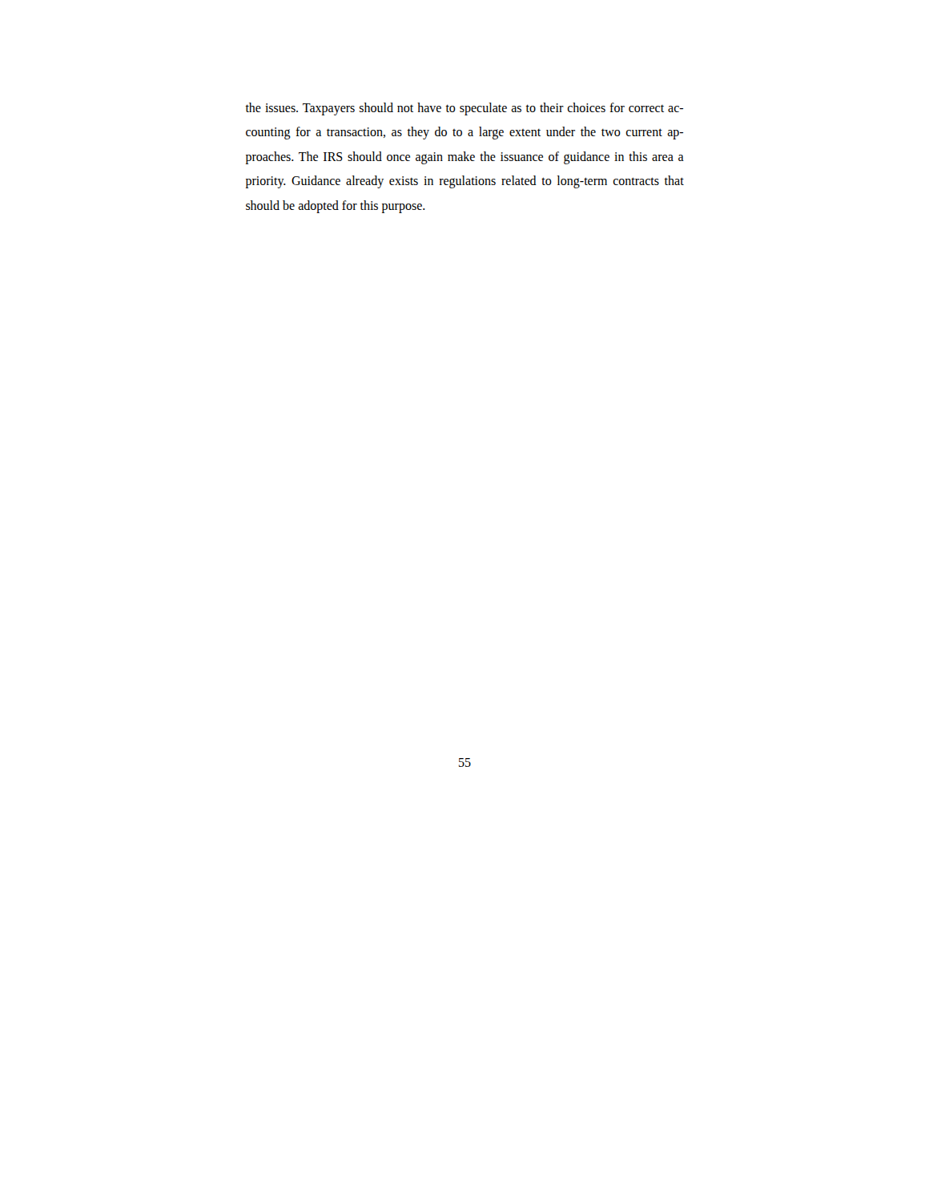the issues. Taxpayers should not have to speculate as to their choices for correct accounting for a transaction, as they do to a large extent under the two current approaches. The IRS should once again make the issuance of guidance in this area a priority. Guidance already exists in regulations related to long-term contracts that should be adopted for this purpose.
55